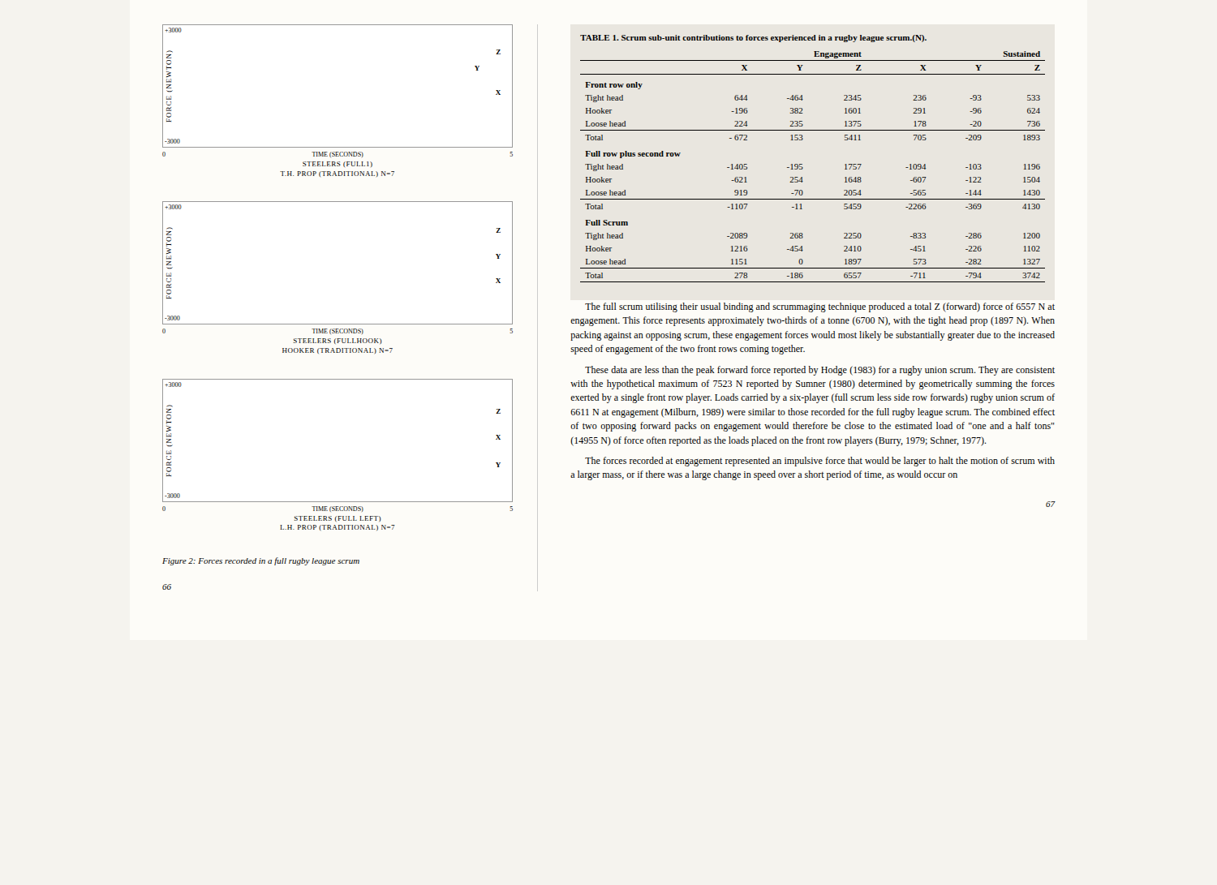FORCE (NEWTON) +3000 -3000 Z Y X
0 TIME (SECONDS) 5
STEELERS (FULL1)
T.H. PROP (TRADITIONAL) N=7
FORCE (NEWTON) +3000 -3000 Z Y X
0 TIME (SECONDS) 5
STEELERS (FULLHOOK)
HOOKER (TRADITIONAL) N=7
FORCE (NEWTON) +3000 -3000 Z X Y
0 TIME (SECONDS) 5
STEELERS (FULL LEFT)
L.H. PROP (TRADITIONAL) N=7
Figure 2: Forces recorded in a full rugby league scrum
66
TABLE 1. Scrum sub-unit contributions to forces experienced in a rugby league scrum.(N).
| | Engagement | Sustained |
| --- | --- | --- |
| | X | Y | Z | X | Y | Z |
| Front row only |
| Tight head | 644 | -464 | 2345 | 236 | -93 | 533 |
| Hooker | -196 | 382 | 1601 | 291 | -96 | 624 |
| Loose head | 224 | 235 | 1375 | 178 | -20 | 736 |
| Total | - 672 | 153 | 5411 | 705 | -209 | 1893 |
| Full row plus second row |
| Tight head | -1405 | -195 | 1757 | -1094 | -103 | 1196 |
| Hooker | -621 | 254 | 1648 | -607 | -122 | 1504 |
| Loose head | 919 | -70 | 2054 | -565 | -144 | 1430 |
| Total | -1107 | -11 | 5459 | -2266 | -369 | 4130 |
| Full Scrum |
| Tight head | -2089 | 268 | 2250 | -833 | -286 | 1200 |
| Hooker | 1216 | -454 | 2410 | -451 | -226 | 1102 |
| Loose head | 1151 | 0 | 1897 | 573 | -282 | 1327 |
| Total | 278 | -186 | 6557 | -711 | -794 | 3742 |
The full scrum utilising their usual binding and scrummaging technique produced a total Z (forward) force of 6557 N at engagement. This force represents approximately two-thirds of a tonne (6700 N), with the tight head prop (1897 N). When packing against an opposing scrum, these engagement forces would most likely be substantially greater due to the increased speed of engagement of the two front rows coming together.
These data are less than the peak forward force reported by Hodge (1983) for a rugby union scrum. They are consistent with the hypothetical maximum of 7523 N reported by Sumner (1980) determined by geometrically summing the forces exerted by a single front row player. Loads carried by a six-player (full scrum less side row forwards) rugby union scrum of 6611 N at engagement (Milburn, 1989) were similar to those recorded for the full rugby league scrum. The combined effect of two opposing forward packs on engagement would therefore be close to the estimated load of "one and a half tons" (14955 N) of force often reported as the loads placed on the front row players (Burry, 1979; Schner, 1977).
The forces recorded at engagement represented an impulsive force that would be larger to halt the motion of scrum with a larger mass, or if there was a large change in speed over a short period of time, as would occur on
67